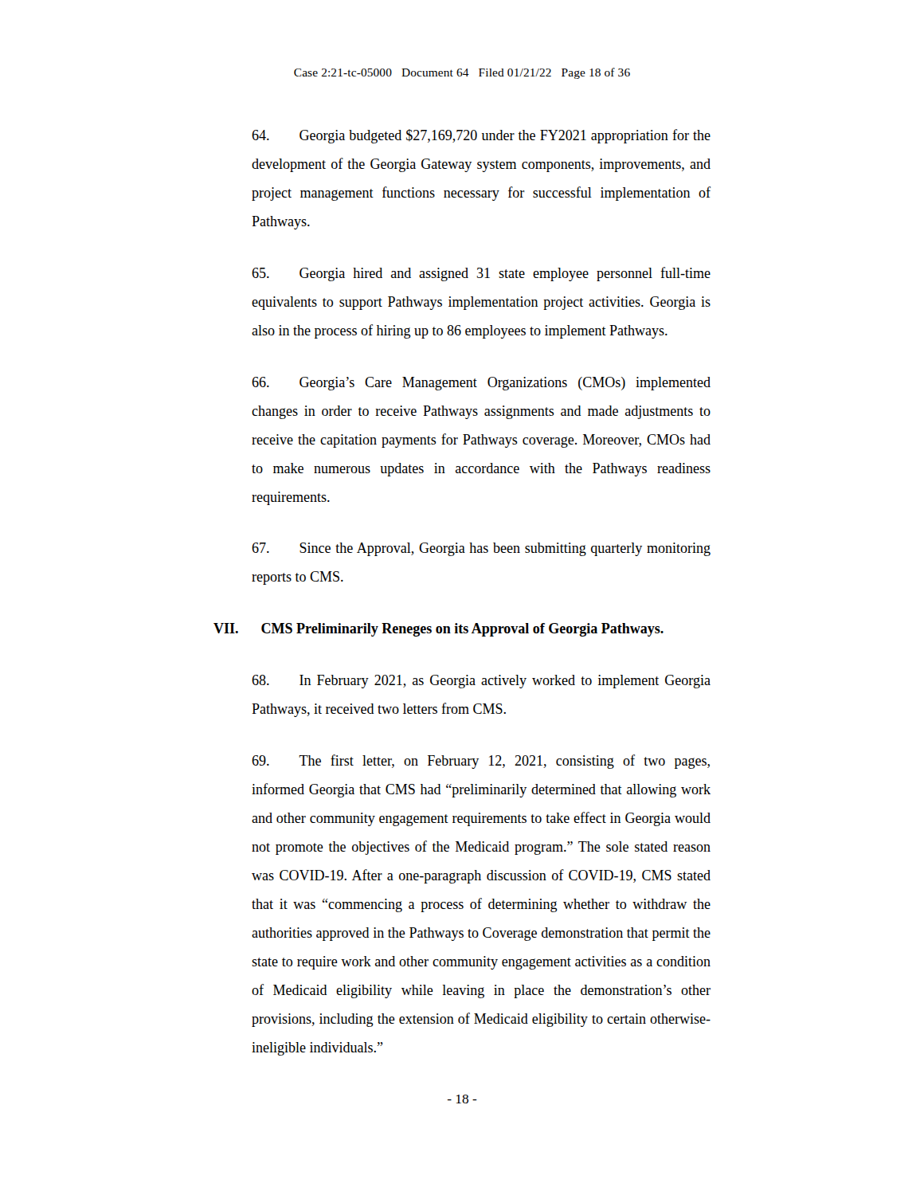Case 2:21-tc-05000 Document 64 Filed 01/21/22 Page 18 of 36
64. Georgia budgeted $27,169,720 under the FY2021 appropriation for the development of the Georgia Gateway system components, improvements, and project management functions necessary for successful implementation of Pathways.
65. Georgia hired and assigned 31 state employee personnel full-time equivalents to support Pathways implementation project activities. Georgia is also in the process of hiring up to 86 employees to implement Pathways.
66. Georgia’s Care Management Organizations (CMOs) implemented changes in order to receive Pathways assignments and made adjustments to receive the capitation payments for Pathways coverage. Moreover, CMOs had to make numerous updates in accordance with the Pathways readiness requirements.
67. Since the Approval, Georgia has been submitting quarterly monitoring reports to CMS.
VII. CMS Preliminarily Reneges on its Approval of Georgia Pathways.
68. In February 2021, as Georgia actively worked to implement Georgia Pathways, it received two letters from CMS.
69. The first letter, on February 12, 2021, consisting of two pages, informed Georgia that CMS had “preliminarily determined that allowing work and other community engagement requirements to take effect in Georgia would not promote the objectives of the Medicaid program.” The sole stated reason was COVID-19. After a one-paragraph discussion of COVID-19, CMS stated that it was “commencing a process of determining whether to withdraw the authorities approved in the Pathways to Coverage demonstration that permit the state to require work and other community engagement activities as a condition of Medicaid eligibility while leaving in place the demonstration’s other provisions, including the extension of Medicaid eligibility to certain otherwise-ineligible individuals.”
- 18 -